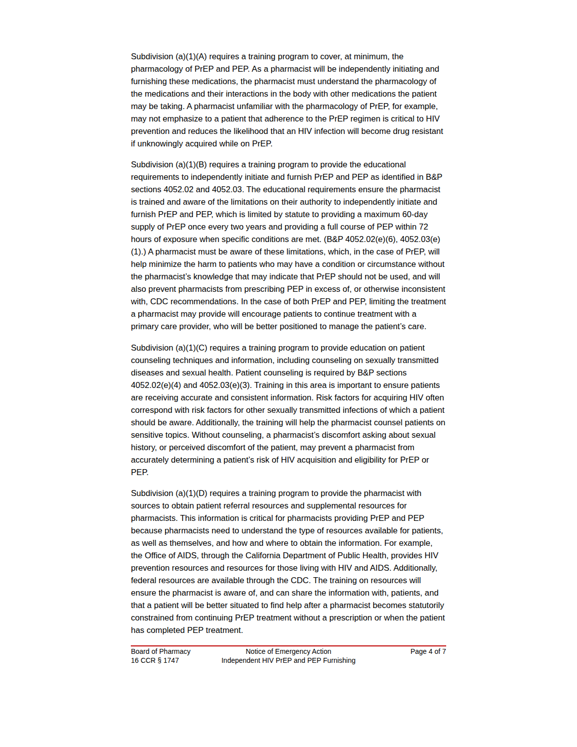Subdivision (a)(1)(A) requires a training program to cover, at minimum, the pharmacology of PrEP and PEP. As a pharmacist will be independently initiating and furnishing these medications, the pharmacist must understand the pharmacology of the medications and their interactions in the body with other medications the patient may be taking. A pharmacist unfamiliar with the pharmacology of PrEP, for example, may not emphasize to a patient that adherence to the PrEP regimen is critical to HIV prevention and reduces the likelihood that an HIV infection will become drug resistant if unknowingly acquired while on PrEP.
Subdivision (a)(1)(B) requires a training program to provide the educational requirements to independently initiate and furnish PrEP and PEP as identified in B&P sections 4052.02 and 4052.03. The educational requirements ensure the pharmacist is trained and aware of the limitations on their authority to independently initiate and furnish PrEP and PEP, which is limited by statute to providing a maximum 60-day supply of PrEP once every two years and providing a full course of PEP within 72 hours of exposure when specific conditions are met. (B&P 4052.02(e)(6), 4052.03(e)(1).) A pharmacist must be aware of these limitations, which, in the case of PrEP, will help minimize the harm to patients who may have a condition or circumstance without the pharmacist’s knowledge that may indicate that PrEP should not be used, and will also prevent pharmacists from prescribing PEP in excess of, or otherwise inconsistent with, CDC recommendations. In the case of both PrEP and PEP, limiting the treatment a pharmacist may provide will encourage patients to continue treatment with a primary care provider, who will be better positioned to manage the patient’s care.
Subdivision (a)(1)(C) requires a training program to provide education on patient counseling techniques and information, including counseling on sexually transmitted diseases and sexual health. Patient counseling is required by B&P sections 4052.02(e)(4) and 4052.03(e)(3). Training in this area is important to ensure patients are receiving accurate and consistent information. Risk factors for acquiring HIV often correspond with risk factors for other sexually transmitted infections of which a patient should be aware. Additionally, the training will help the pharmacist counsel patients on sensitive topics. Without counseling, a pharmacist’s discomfort asking about sexual history, or perceived discomfort of the patient, may prevent a pharmacist from accurately determining a patient’s risk of HIV acquisition and eligibility for PrEP or PEP.
Subdivision (a)(1)(D) requires a training program to provide the pharmacist with sources to obtain patient referral resources and supplemental resources for pharmacists. This information is critical for pharmacists providing PrEP and PEP because pharmacists need to understand the type of resources available for patients, as well as themselves, and how and where to obtain the information. For example, the Office of AIDS, through the California Department of Public Health, provides HIV prevention resources and resources for those living with HIV and AIDS. Additionally, federal resources are available through the CDC. The training on resources will ensure the pharmacist is aware of, and can share the information with, patients, and that a patient will be better situated to find help after a pharmacist becomes statutorily constrained from continuing PrEP treatment without a prescription or when the patient has completed PEP treatment.
| Board of Pharmacy 16 CCR § 1747 | Notice of Emergency Action Independent HIV PrEP and PEP Furnishing | Page 4 of 7 |